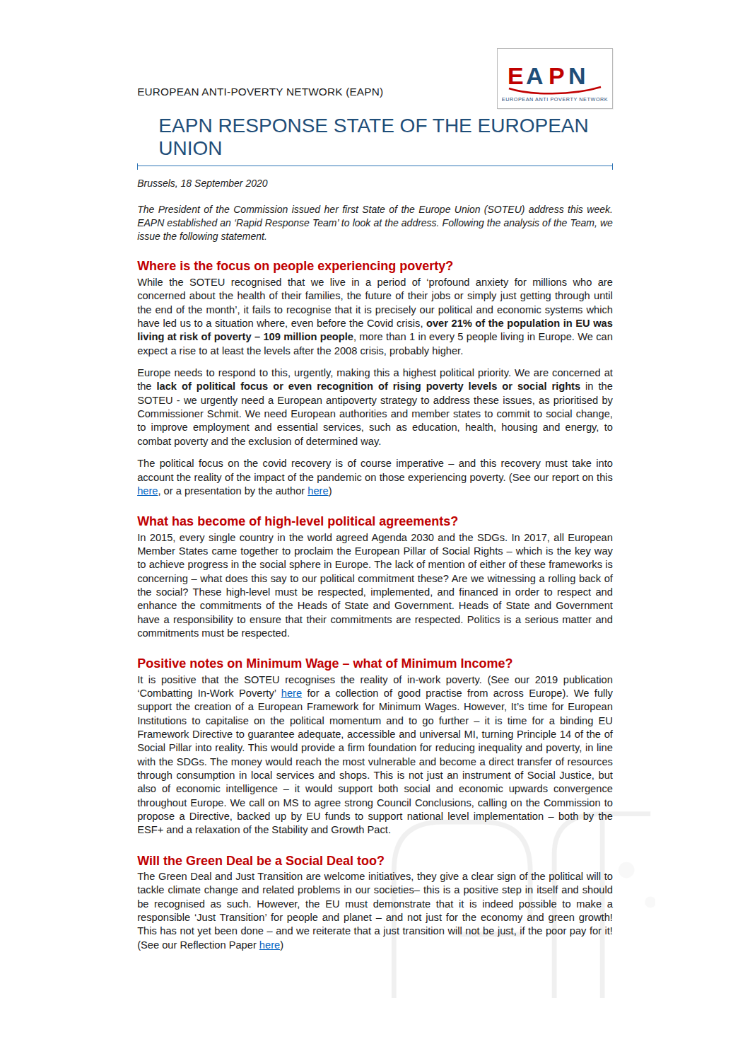EUROPEAN ANTI-POVERTY NETWORK (EAPN)
E A P N EUROPEAN ANTI POVERTY NETWORK
EAPN RESPONSE STATE OF THE EUROPEAN UNION
Brussels, 18 September 2020
The President of the Commission issued her first State of the Europe Union (SOTEU) address this week. EAPN established an ‘Rapid Response Team’ to look at the address. Following the analysis of the Team, we issue the following statement.
Where is the focus on people experiencing poverty?
While the SOTEU recognised that we live in a period of ‘profound anxiety for millions who are concerned about the health of their families, the future of their jobs or simply just getting through until the end of the month’, it fails to recognise that it is precisely our political and economic systems which have led us to a situation where, even before the Covid crisis, over 21% of the population in EU was living at risk of poverty – 109 million people, more than 1 in every 5 people living in Europe. We can expect a rise to at least the levels after the 2008 crisis, probably higher.
Europe needs to respond to this, urgently, making this a highest political priority. We are concerned at the lack of political focus or even recognition of rising poverty levels or social rights in the SOTEU - we urgently need a European antipoverty strategy to address these issues, as prioritised by Commissioner Schmit. We need European authorities and member states to commit to social change, to improve employment and essential services, such as education, health, housing and energy, to combat poverty and the exclusion of determined way.
The political focus on the covid recovery is of course imperative – and this recovery must take into account the reality of the impact of the pandemic on those experiencing poverty. (See our report on this here, or a presentation by the author here)
What has become of high-level political agreements?
In 2015, every single country in the world agreed Agenda 2030 and the SDGs. In 2017, all European Member States came together to proclaim the European Pillar of Social Rights – which is the key way to achieve progress in the social sphere in Europe. The lack of mention of either of these frameworks is concerning – what does this say to our political commitment these? Are we witnessing a rolling back of the social? These high-level must be respected, implemented, and financed in order to respect and enhance the commitments of the Heads of State and Government. Heads of State and Government have a responsibility to ensure that their commitments are respected. Politics is a serious matter and commitments must be respected.
Positive notes on Minimum Wage – what of Minimum Income?
It is positive that the SOTEU recognises the reality of in-work poverty. (See our 2019 publication ‘Combatting In-Work Poverty’ here for a collection of good practise from across Europe). We fully support the creation of a European Framework for Minimum Wages. However, It’s time for European Institutions to capitalise on the political momentum and to go further – it is time for a binding EU Framework Directive to guarantee adequate, accessible and universal MI, turning Principle 14 of the of Social Pillar into reality. This would provide a firm foundation for reducing inequality and poverty, in line with the SDGs. The money would reach the most vulnerable and become a direct transfer of resources through consumption in local services and shops. This is not just an instrument of Social Justice, but also of economic intelligence – it would support both social and economic upwards convergence throughout Europe. We call on MS to agree strong Council Conclusions, calling on the Commission to propose a Directive, backed up by EU funds to support national level implementation – both by the ESF+ and a relaxation of the Stability and Growth Pact.
Will the Green Deal be a Social Deal too?
The Green Deal and Just Transition are welcome initiatives, they give a clear sign of the political will to tackle climate change and related problems in our societies– this is a positive step in itself and should be recognised as such. However, the EU must demonstrate that it is indeed possible to make a responsible ‘Just Transition’ for people and planet – and not just for the economy and green growth! This has not yet been done – and we reiterate that a just transition will not be just, if the poor pay for it! (See our Reflection Paper here)